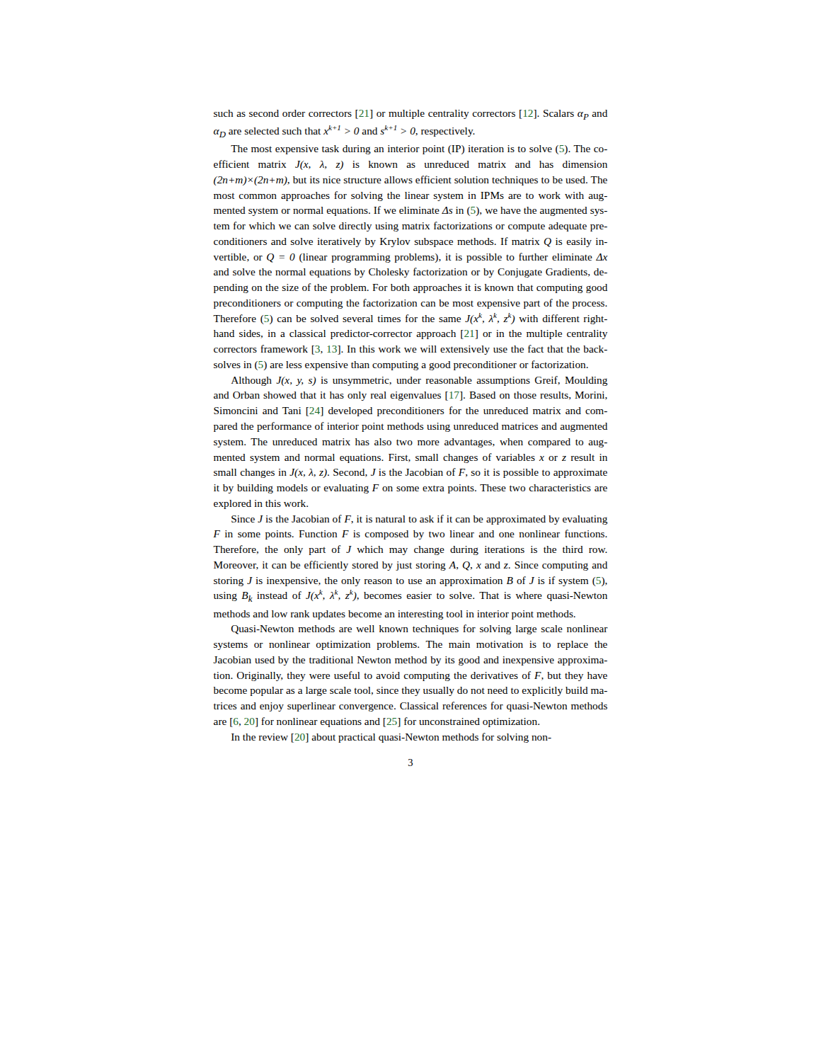such as second order correctors [21] or multiple centrality correctors [12]. Scalars αP and αD are selected such that xk+1 > 0 and sk+1 > 0, respectively.
The most expensive task during an interior point (IP) iteration is to solve (5). The coefficient matrix J(x, λ, z) is known as unreduced matrix and has dimension (2n+m)×(2n+m), but its nice structure allows efficient solution techniques to be used. The most common approaches for solving the linear system in IPMs are to work with augmented system or normal equations. If we eliminate Δs in (5), we have the augmented system for which we can solve directly using matrix factorizations or compute adequate preconditioners and solve iteratively by Krylov subspace methods. If matrix Q is easily invertible, or Q = 0 (linear programming problems), it is possible to further eliminate Δx and solve the normal equations by Cholesky factorization or by Conjugate Gradients, depending on the size of the problem. For both approaches it is known that computing good preconditioners or computing the factorization can be most expensive part of the process. Therefore (5) can be solved several times for the same J(xk, λk, zk) with different right-hand sides, in a classical predictor-corrector approach [21] or in the multiple centrality correctors framework [3, 13]. In this work we will extensively use the fact that the backsolves in (5) are less expensive than computing a good preconditioner or factorization.
Although J(x, y, s) is unsymmetric, under reasonable assumptions Greif, Moulding and Orban showed that it has only real eigenvalues [17]. Based on those results, Morini, Simoncini and Tani [24] developed preconditioners for the unreduced matrix and compared the performance of interior point methods using unreduced matrices and augmented system. The unreduced matrix has also two more advantages, when compared to augmented system and normal equations. First, small changes of variables x or z result in small changes in J(x, λ, z). Second, J is the Jacobian of F, so it is possible to approximate it by building models or evaluating F on some extra points. These two characteristics are explored in this work.
Since J is the Jacobian of F, it is natural to ask if it can be approximated by evaluating F in some points. Function F is composed by two linear and one nonlinear functions. Therefore, the only part of J which may change during iterations is the third row. Moreover, it can be efficiently stored by just storing A, Q, x and z. Since computing and storing J is inexpensive, the only reason to use an approximation B of J is if system (5), using Bk instead of J(xk, λk, zk), becomes easier to solve. That is where quasi-Newton methods and low rank updates become an interesting tool in interior point methods.
Quasi-Newton methods are well known techniques for solving large scale nonlinear systems or nonlinear optimization problems. The main motivation is to replace the Jacobian used by the traditional Newton method by its good and inexpensive approximation. Originally, they were useful to avoid computing the derivatives of F, but they have become popular as a large scale tool, since they usually do not need to explicitly build matrices and enjoy superlinear convergence. Classical references for quasi-Newton methods are [6, 20] for nonlinear equations and [25] for unconstrained optimization.
In the review [20] about practical quasi-Newton methods for solving non-
3